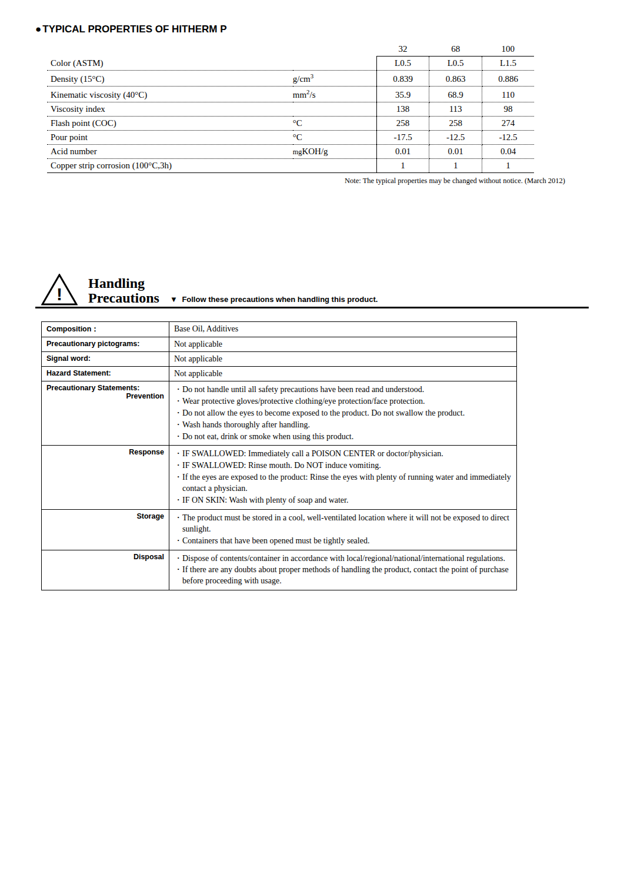TYPICAL PROPERTIES OF HITHERM P
| | | 32 | 68 | 100 |
| Color (ASTM) | | L0.5 | L0.5 | L1.5 |
| Density (15°C) | g/cm 3 | 0.839 | 0.863 | 0.886 |
| Kinematic viscosity (40°C) | mm 2 /s | 35.9 | 68.9 | 110 |
| Viscosity index | | 138 | 113 | 98 |
| Flash point (COC) | °C | 258 | 258 | 274 |
| Pour point | °C | -17.5 | -12.5 | -12.5 |
| Acid number | mg KOH/g | 0.01 | 0.01 | 0.04 |
| Copper strip corrosion (100°C,3h) | | 1 | 1 | 1 |
Note: The typical properties may be changed without notice. (March 2012)
!
Handling
Precautions
▼ Follow these precautions when handling this product.
| Composition： | Base Oil, Additives |
| Precautionary pictograms: | Not applicable |
| Signal word: | Not applicable |
| Hazard Statement: | Not applicable |
| Precautionary Statements: Prevention | Do not handle until all safety precautions have been read and understood. Wear protective gloves/protective clothing/eye protection/face protection. Do not allow the eyes to become exposed to the product. Do not swallow the product. Wash hands thoroughly after handling. Do not eat, drink or smoke when using this product. |
| Response | IF SWALLOWED: Immediately call a POISON CENTER or doctor/physician. IF SWALLOWED: Rinse mouth. Do NOT induce vomiting. If the eyes are exposed to the product: Rinse the eyes with plenty of running water and immediately contact a physician. IF ON SKIN: Wash with plenty of soap and water. |
| Storage | The product must be stored in a cool, well-ventilated location where it will not be exposed to direct sunlight. Containers that have been opened must be tightly sealed. |
| Disposal | Dispose of contents/container in accordance with local/regional/national/international regulations. If there are any doubts about proper methods of handling the product, contact the point of purchase before proceeding with usage. |